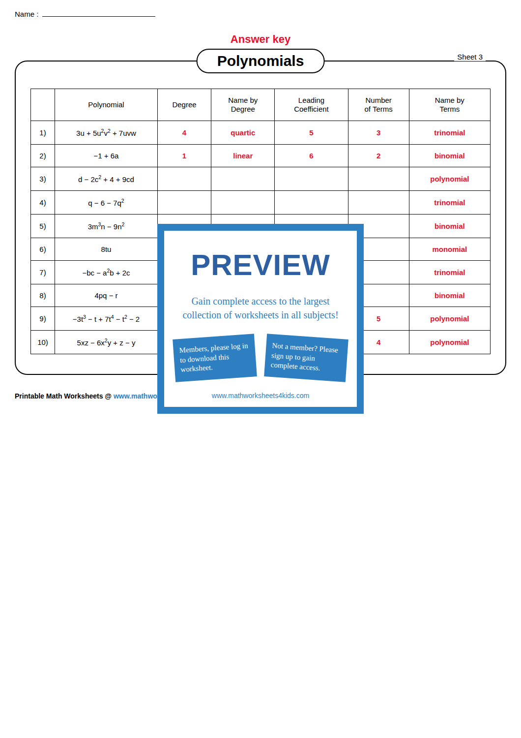Name :
Answer key
Polynomials
Sheet 3
| | Polynomial | Degree | Name by Degree | Leading Coefficient | Number of Terms | Name by Terms |
| --- | --- | --- | --- | --- | --- | --- |
| 1) | 3u + 5u 2 v 2 + 7uvw | 4 | quartic | 5 | 3 | trinomial |
| 2) | −1 + 6a | 1 | linear | 6 | 2 | binomial |
| 3) | d − 2c 2 + 4 + 9cd | | | | | polynomial |
| 4) | q − 6 − 7q 2 | | | | | trinomial |
| 5) | 3m 3 n − 9n 2 | | | | | binomial |
| 6) | 8tu | | | | | monomial |
| 7) | −bc − a 2 b + 2c | | | | | trinomial |
| 8) | 4pq − r | | | | | binomial |
| 9) | −3t 3 − t + 7t 4 − t 2 − 2 | 4 | quartic | 7 | 5 | polynomial |
| 10) | 5xz − 6x 2 y + z − y | 3 | cubic | −6 | 4 | polynomial |
PREVIEW
Gain complete access to the largest collection of worksheets in all subjects!
Members, please log in to download this worksheet.
Not a member? Please sign up to gain complete access.
www.mathworksheets4kids.com
Printable Math Worksheets @ www.mathworksheets4kids.com